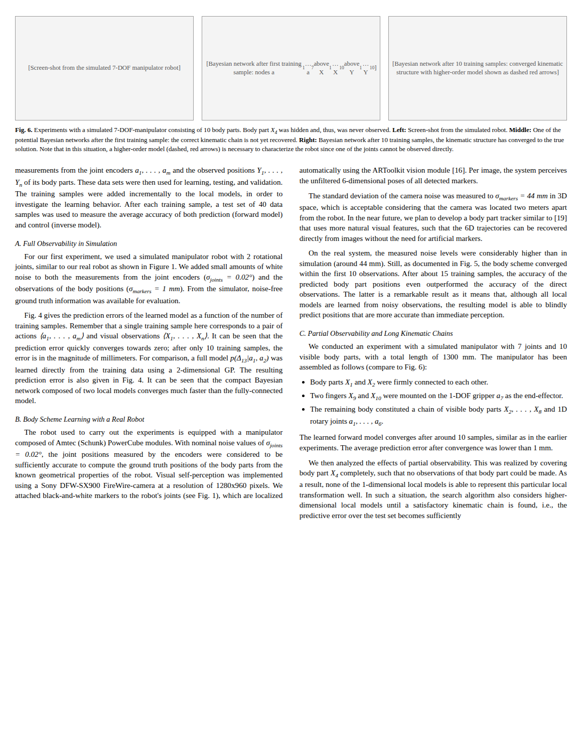[Screen-shot from the simulated 7-DOF manipulator robot]
[Bayesian network after first training sample: nodes a1…a7 above X1…X10 above Y1…Y10]
[Bayesian network after 10 training samples: converged kinematic structure with higher-order model shown as dashed red arrows]
Fig. 6. Experiments with a simulated 7-DOF-manipulator consisting of 10 body parts. Body part X4 was hidden and, thus, was never observed. Left: Screen-shot from the simulated robot. Middle: One of the potential Bayesian networks after the first training sample: the correct kinematic chain is not yet recovered. Right: Bayesian network after 10 training samples, the kinematic structure has converged to the true solution. Note that in this situation, a higher-order model (dashed, red arrows) is necessary to characterize the robot since one of the joints cannot be observed directly.
measurements from the joint encoders a1, . . . , am and the observed positions Y1, . . . , Yn of its body parts. These data sets were then used for learning, testing, and validation. The training samples were added incrementally to the local models, in order to investigate the learning behavior. After each training sample, a test set of 40 data samples was used to measure the average accuracy of both prediction (forward model) and control (inverse model).
A. Full Observability in Simulation
For our first experiment, we used a simulated manipulator robot with 2 rotational joints, similar to our real robot as shown in Figure 1. We added small amounts of white noise to both the measurements from the joint encoders (σjoints = 0.02°) and the observations of the body positions (σmarkers = 1 mm). From the simulator, noise-free ground truth information was available for evaluation.
Fig. 4 gives the prediction errors of the learned model as a function of the number of training samples. Remember that a single training sample here corresponds to a pair of actions ⟨a1, . . . , am⟩ and visual observations ⟨X1, . . . , Xn⟩. It can be seen that the prediction error quickly converges towards zero; after only 10 training samples, the error is in the magnitude of millimeters. For comparison, a full model p(Δ13|a1, a2) was learned directly from the training data using a 2-dimensional GP. The resulting prediction error is also given in Fig. 4. It can be seen that the compact Bayesian network composed of two local models converges much faster than the fully-connected model.
B. Body Scheme Learning with a Real Robot
The robot used to carry out the experiments is equipped with a manipulator composed of Amtec (Schunk) PowerCube modules. With nominal noise values of σjoints = 0.02°, the joint positions measured by the encoders were considered to be sufficiently accurate to compute the ground truth positions of the body parts from the known geometrical properties of the robot. Visual self-perception was implemented using a Sony DFW-SX900 FireWire-camera at a resolution of 1280x960 pixels. We attached black-and-white markers to the robot's joints (see Fig. 1), which are localized automatically using the ARToolkit vision module [16]. Per image, the system perceives the unfiltered 6-dimensional poses of all detected markers.
The standard deviation of the camera noise was measured to σmarkers = 44 mm in 3D space, which is acceptable considering that the camera was located two meters apart from the robot. In the near future, we plan to develop a body part tracker similar to [19] that uses more natural visual features, such that the 6D trajectories can be recovered directly from images without the need for artificial markers.
On the real system, the measured noise levels were considerably higher than in simulation (around 44 mm). Still, as documented in Fig. 5, the body scheme converged within the first 10 observations. After about 15 training samples, the accuracy of the predicted body part positions even outperformed the accuracy of the direct observations. The latter is a remarkable result as it means that, although all local models are learned from noisy observations, the resulting model is able to blindly predict positions that are more accurate than immediate perception.
C. Partial Observability and Long Kinematic Chains
We conducted an experiment with a simulated manipulator with 7 joints and 10 visible body parts, with a total length of 1300 mm. The manipulator has been assembled as follows (compare to Fig. 6):
Body parts X1 and X2 were firmly connected to each other.
Two fingers X9 and X10 were mounted on the 1-DOF gripper a7 as the end-effector.
The remaining body constituted a chain of visible body parts X2, . . . , X8 and 1D rotary joints a1, . . . , a6.
The learned forward model converges after around 10 samples, similar as in the earlier experiments. The average prediction error after convergence was lower than 1 mm.
We then analyzed the effects of partial observability. This was realized by covering body part X4 completely, such that no observations of that body part could be made. As a result, none of the 1-dimensional local models is able to represent this particular local transformation well. In such a situation, the search algorithm also considers higher-dimensional local models until a satisfactory kinematic chain is found, i.e., the predictive error over the test set becomes sufficiently